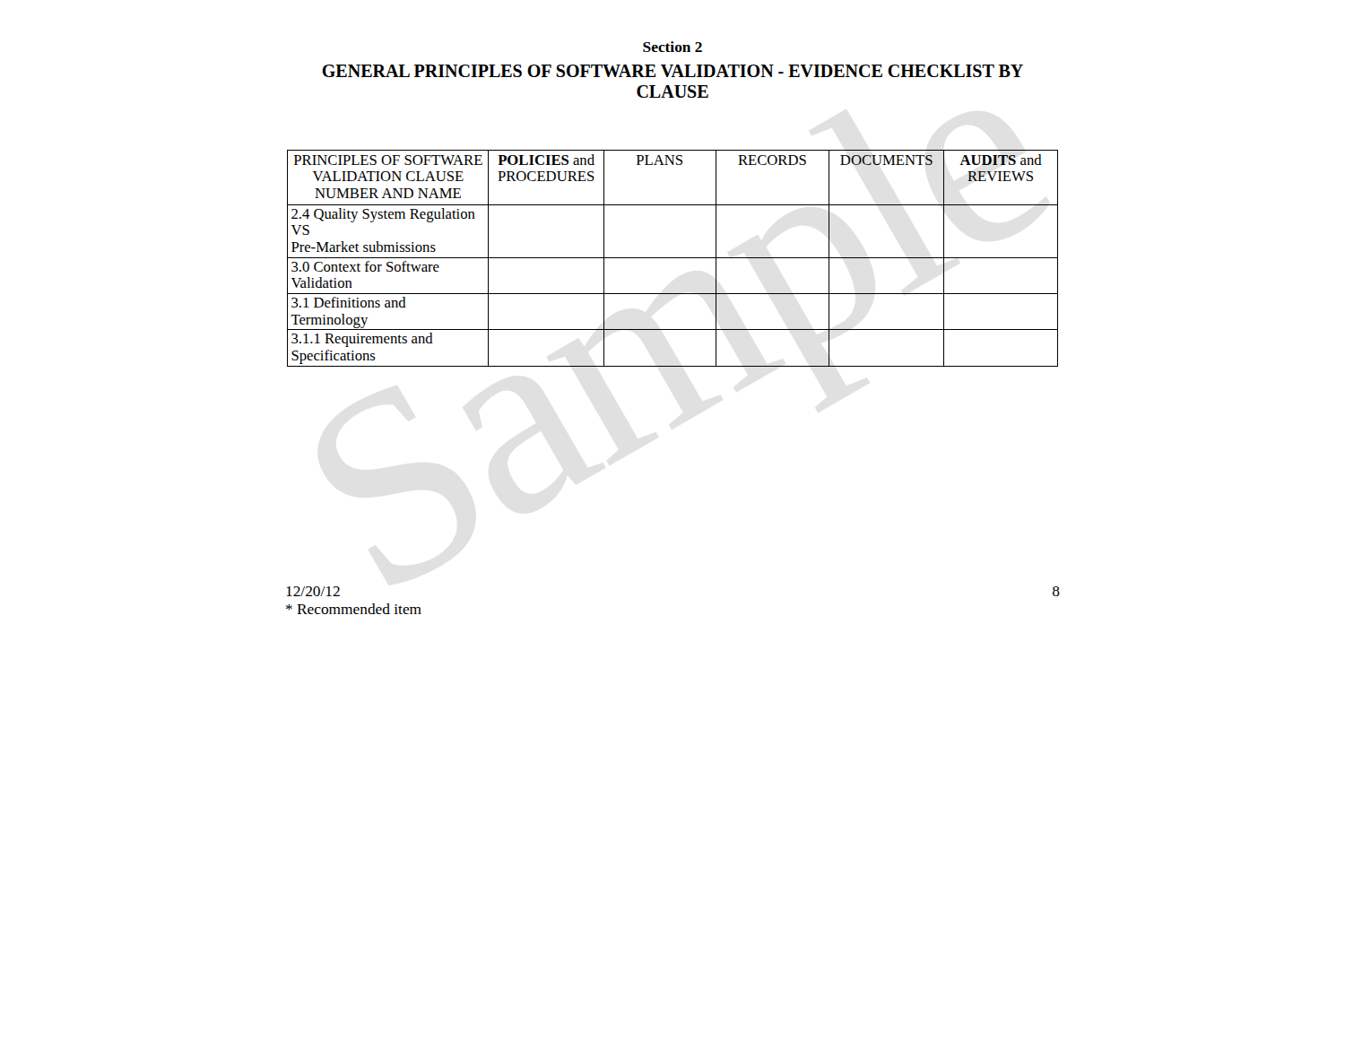Sample
Section 2
GENERAL PRINCIPLES OF SOFTWARE VALIDATION - EVIDENCE CHECKLIST BY CLAUSE
| PRINCIPLES OF SOFTWARE VALIDATION CLAUSE NUMBER AND NAME | POLICIES and PROCEDURES | PLANS | RECORDS | DOCUMENTS | AUDITS and REVIEWS |
| --- | --- | --- | --- | --- | --- |
| 2.4 Quality System Regulation VS Pre-Market submissions | | | | | |
| 3.0 Context for Software Validation | | | | | |
| 3.1 Definitions and Terminology | | | | | |
| 3.1.1 Requirements and Specifications | | | | | |
12/20/12
* Recommended item
8